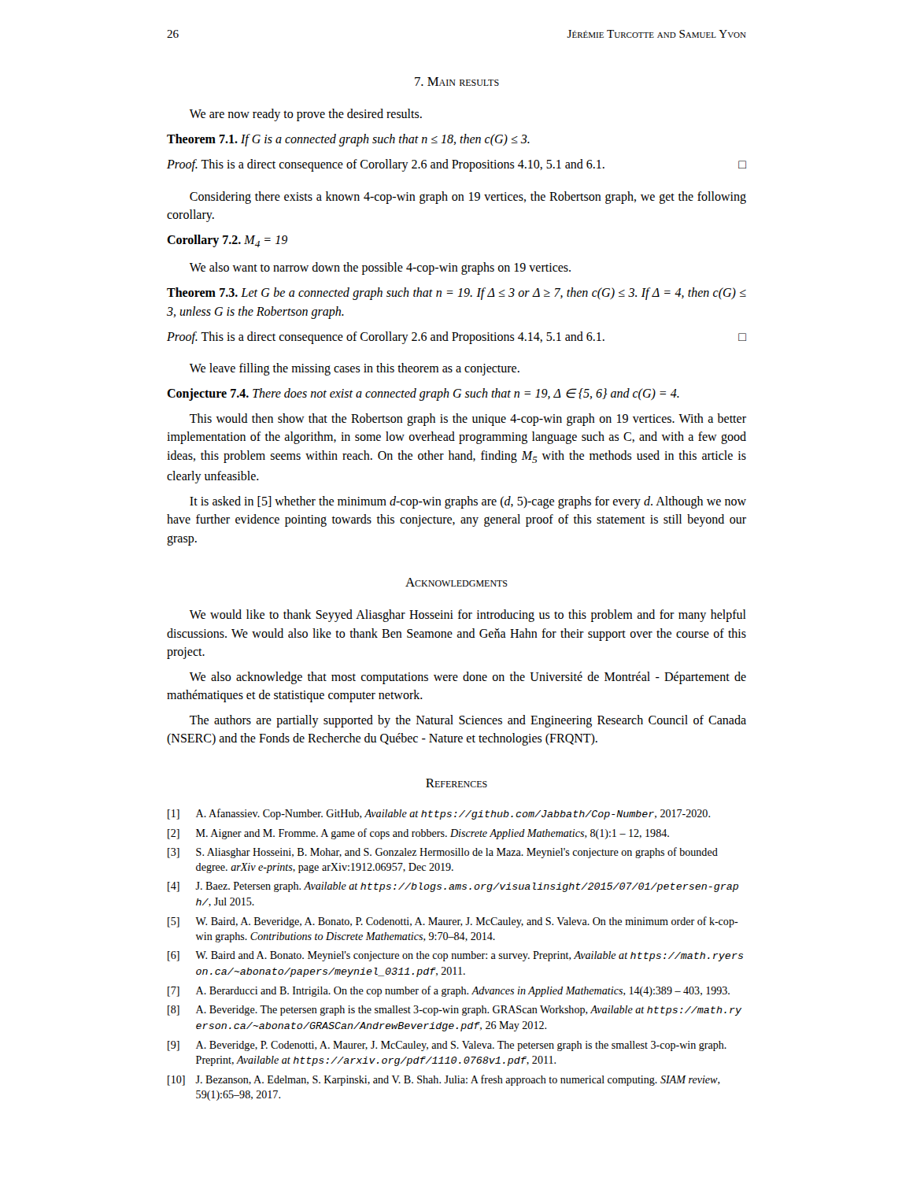26 Jérémie Turcotte and Samuel Yvon
7. Main results
We are now ready to prove the desired results.
Theorem 7.1. If G is a connected graph such that n ≤ 18, then c(G) ≤ 3.
Proof. This is a direct consequence of Corollary 2.6 and Propositions 4.10, 5.1 and 6.1. □
Considering there exists a known 4-cop-win graph on 19 vertices, the Robertson graph, we get the following corollary.
Corollary 7.2. M4 = 19
We also want to narrow down the possible 4-cop-win graphs on 19 vertices.
Theorem 7.3. Let G be a connected graph such that n = 19. If Δ ≤ 3 or Δ ≥ 7, then c(G) ≤ 3. If Δ = 4, then c(G) ≤ 3, unless G is the Robertson graph.
Proof. This is a direct consequence of Corollary 2.6 and Propositions 4.14, 5.1 and 6.1. □
We leave filling the missing cases in this theorem as a conjecture.
Conjecture 7.4. There does not exist a connected graph G such that n = 19, Δ ∈ {5, 6} and c(G) = 4.
This would then show that the Robertson graph is the unique 4-cop-win graph on 19 vertices. With a better implementation of the algorithm, in some low overhead programming language such as C, and with a few good ideas, this problem seems within reach. On the other hand, finding M5 with the methods used in this article is clearly unfeasible.
It is asked in [5] whether the minimum d-cop-win graphs are (d, 5)-cage graphs for every d. Although we now have further evidence pointing towards this conjecture, any general proof of this statement is still beyond our grasp.
Acknowledgments
We would like to thank Seyyed Aliasghar Hosseini for introducing us to this problem and for many helpful discussions. We would also like to thank Ben Seamone and Geňa Hahn for their support over the course of this project.
We also acknowledge that most computations were done on the Université de Montréal - Département de mathématiques et de statistique computer network.
The authors are partially supported by the Natural Sciences and Engineering Research Council of Canada (NSERC) and the Fonds de Recherche du Québec - Nature et technologies (FRQNT).
References
A. Afanassiev. Cop-Number. GitHub, Available at https://github.com/Jabbath/Cop-Number, 2017-2020.
M. Aigner and M. Fromme. A game of cops and robbers. Discrete Applied Mathematics, 8(1):1 – 12, 1984.
S. Aliasghar Hosseini, B. Mohar, and S. Gonzalez Hermosillo de la Maza. Meyniel's conjecture on graphs of bounded degree. arXiv e-prints, page arXiv:1912.06957, Dec 2019.
J. Baez. Petersen graph. Available at https://blogs.ams.org/visualinsight/2015/07/01/petersen-graph/, Jul 2015.
W. Baird, A. Beveridge, A. Bonato, P. Codenotti, A. Maurer, J. McCauley, and S. Valeva. On the minimum order of k-cop-win graphs. Contributions to Discrete Mathematics, 9:70–84, 2014.
W. Baird and A. Bonato. Meyniel's conjecture on the cop number: a survey. Preprint, Available at https://math.ryerson.ca/~abonato/papers/meyniel_0311.pdf, 2011.
A. Berarducci and B. Intrigila. On the cop number of a graph. Advances in Applied Mathematics, 14(4):389 – 403, 1993.
A. Beveridge. The petersen graph is the smallest 3-cop-win graph. GRAScan Workshop, Available at https://math.ryerson.ca/~abonato/GRASCan/AndrewBeveridge.pdf, 26 May 2012.
A. Beveridge, P. Codenotti, A. Maurer, J. McCauley, and S. Valeva. The petersen graph is the smallest 3-cop-win graph. Preprint, Available at https://arxiv.org/pdf/1110.0768v1.pdf, 2011.
J. Bezanson, A. Edelman, S. Karpinski, and V. B. Shah. Julia: A fresh approach to numerical computing. SIAM review, 59(1):65–98, 2017.